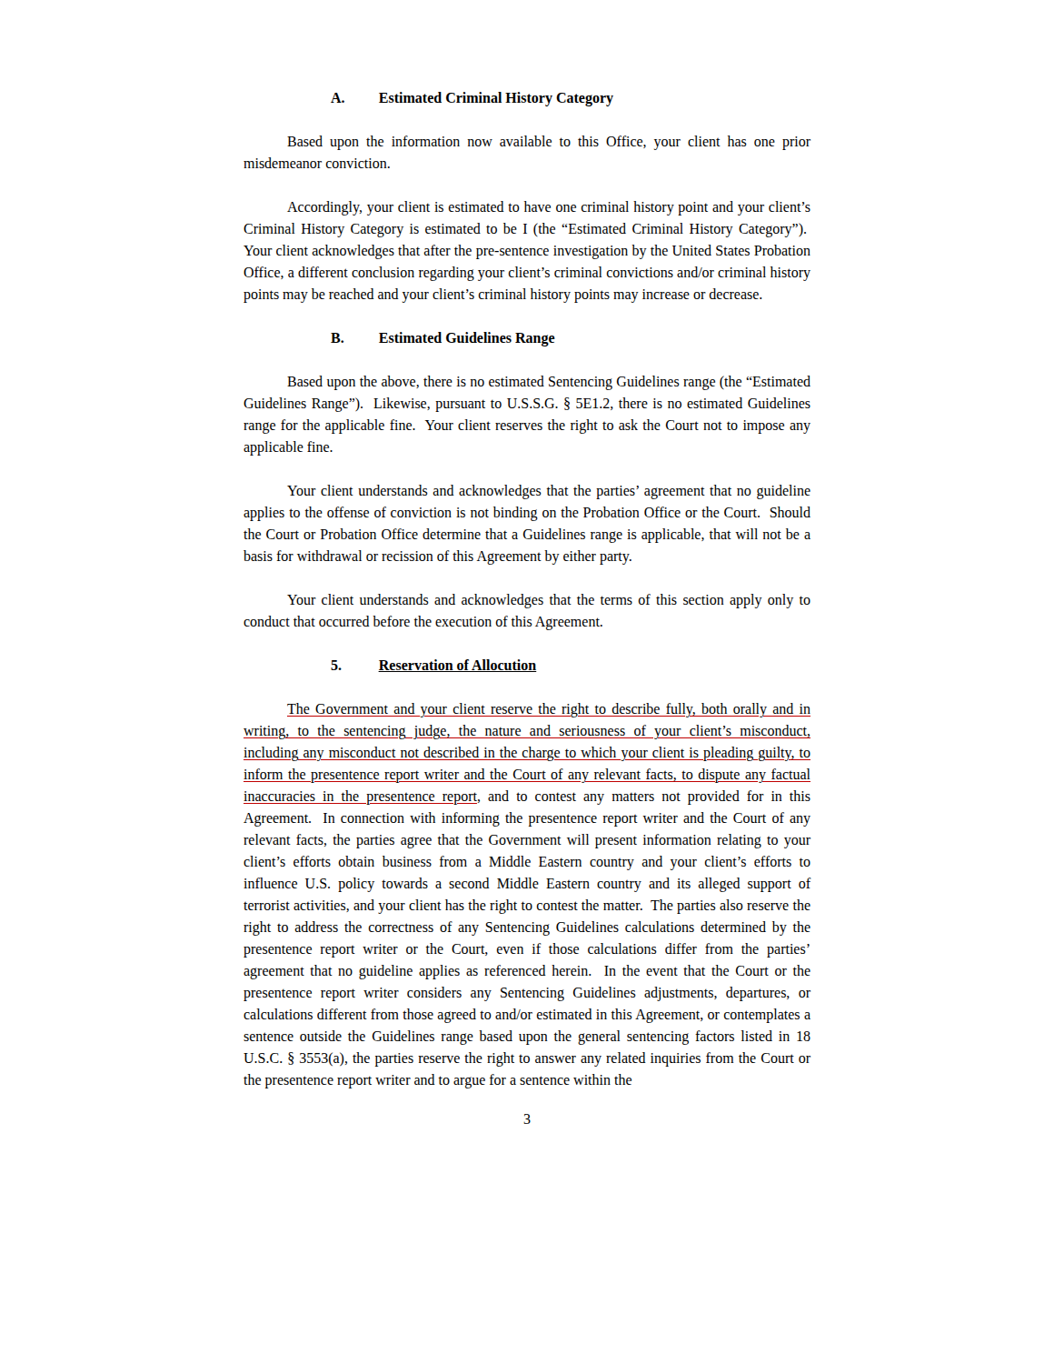A. Estimated Criminal History Category
Based upon the information now available to this Office, your client has one prior misdemeanor conviction.
Accordingly, your client is estimated to have one criminal history point and your client’s Criminal History Category is estimated to be I (the “Estimated Criminal History Category”). Your client acknowledges that after the pre-sentence investigation by the United States Probation Office, a different conclusion regarding your client’s criminal convictions and/or criminal history points may be reached and your client’s criminal history points may increase or decrease.
B. Estimated Guidelines Range
Based upon the above, there is no estimated Sentencing Guidelines range (the “Estimated Guidelines Range”). Likewise, pursuant to U.S.S.G. § 5E1.2, there is no estimated Guidelines range for the applicable fine. Your client reserves the right to ask the Court not to impose any applicable fine.
Your client understands and acknowledges that the parties’ agreement that no guideline applies to the offense of conviction is not binding on the Probation Office or the Court. Should the Court or Probation Office determine that a Guidelines range is applicable, that will not be a basis for withdrawal or recission of this Agreement by either party.
Your client understands and acknowledges that the terms of this section apply only to conduct that occurred before the execution of this Agreement.
5. Reservation of Allocution
The Government and your client reserve the right to describe fully, both orally and in writing, to the sentencing judge, the nature and seriousness of your client’s misconduct, including any misconduct not described in the charge to which your client is pleading guilty, to inform the presentence report writer and the Court of any relevant facts, to dispute any factual inaccuracies in the presentence report, and to contest any matters not provided for in this Agreement. In connection with informing the presentence report writer and the Court of any relevant facts, the parties agree that the Government will present information relating to your client’s efforts obtain business from a Middle Eastern country and your client’s efforts to influence U.S. policy towards a second Middle Eastern country and its alleged support of terrorist activities, and your client has the right to contest the matter. The parties also reserve the right to address the correctness of any Sentencing Guidelines calculations determined by the presentence report writer or the Court, even if those calculations differ from the parties’ agreement that no guideline applies as referenced herein. In the event that the Court or the presentence report writer considers any Sentencing Guidelines adjustments, departures, or calculations different from those agreed to and/or estimated in this Agreement, or contemplates a sentence outside the Guidelines range based upon the general sentencing factors listed in 18 U.S.C. § 3553(a), the parties reserve the right to answer any related inquiries from the Court or the presentence report writer and to argue for a sentence within the
3